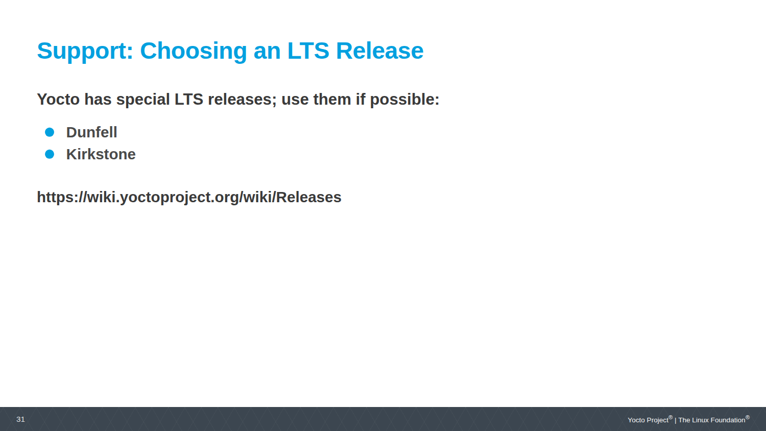Support: Choosing an LTS Release
Yocto has special LTS releases; use them if possible:
Dunfell
Kirkstone
https://wiki.yoctoproject.org/wiki/Releases
31 Yocto Project® | The Linux Foundation®